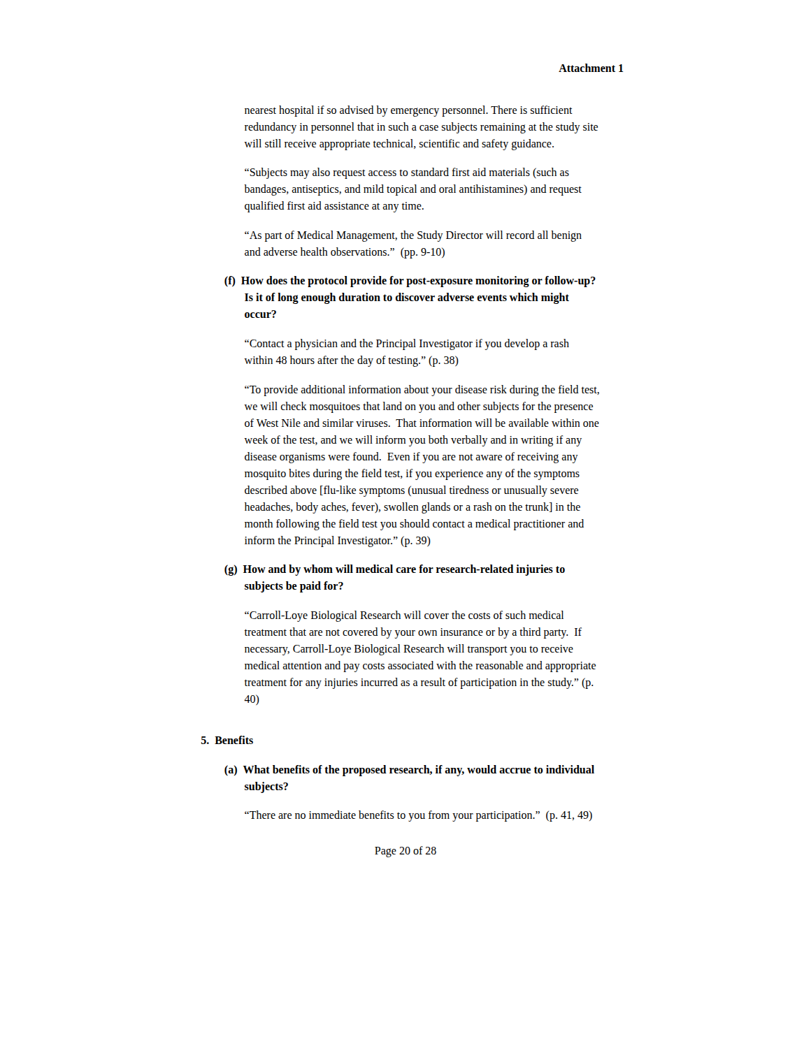Attachment 1
nearest hospital if so advised by emergency personnel. There is sufficient redundancy in personnel that in such a case subjects remaining at the study site will still receive appropriate technical, scientific and safety guidance.
“Subjects may also request access to standard first aid materials (such as bandages, antiseptics, and mild topical and oral antihistamines) and request qualified first aid assistance at any time.
“As part of Medical Management, the Study Director will record all benign and adverse health observations.” (pp. 9-10)
(f) How does the protocol provide for post-exposure monitoring or follow-up? Is it of long enough duration to discover adverse events which might occur?
“Contact a physician and the Principal Investigator if you develop a rash within 48 hours after the day of testing.” (p. 38)
“To provide additional information about your disease risk during the field test, we will check mosquitoes that land on you and other subjects for the presence of West Nile and similar viruses. That information will be available within one week of the test, and we will inform you both verbally and in writing if any disease organisms were found. Even if you are not aware of receiving any mosquito bites during the field test, if you experience any of the symptoms described above [flu-like symptoms (unusual tiredness or unusually severe headaches, body aches, fever), swollen glands or a rash on the trunk] in the month following the field test you should contact a medical practitioner and inform the Principal Investigator.” (p. 39)
(g) How and by whom will medical care for research-related injuries to subjects be paid for?
“Carroll-Loye Biological Research will cover the costs of such medical treatment that are not covered by your own insurance or by a third party. If necessary, Carroll-Loye Biological Research will transport you to receive medical attention and pay costs associated with the reasonable and appropriate treatment for any injuries incurred as a result of participation in the study.” (p. 40)
5. Benefits
(a) What benefits of the proposed research, if any, would accrue to individual subjects?
“There are no immediate benefits to you from your participation.” (p. 41, 49)
Page 20 of 28